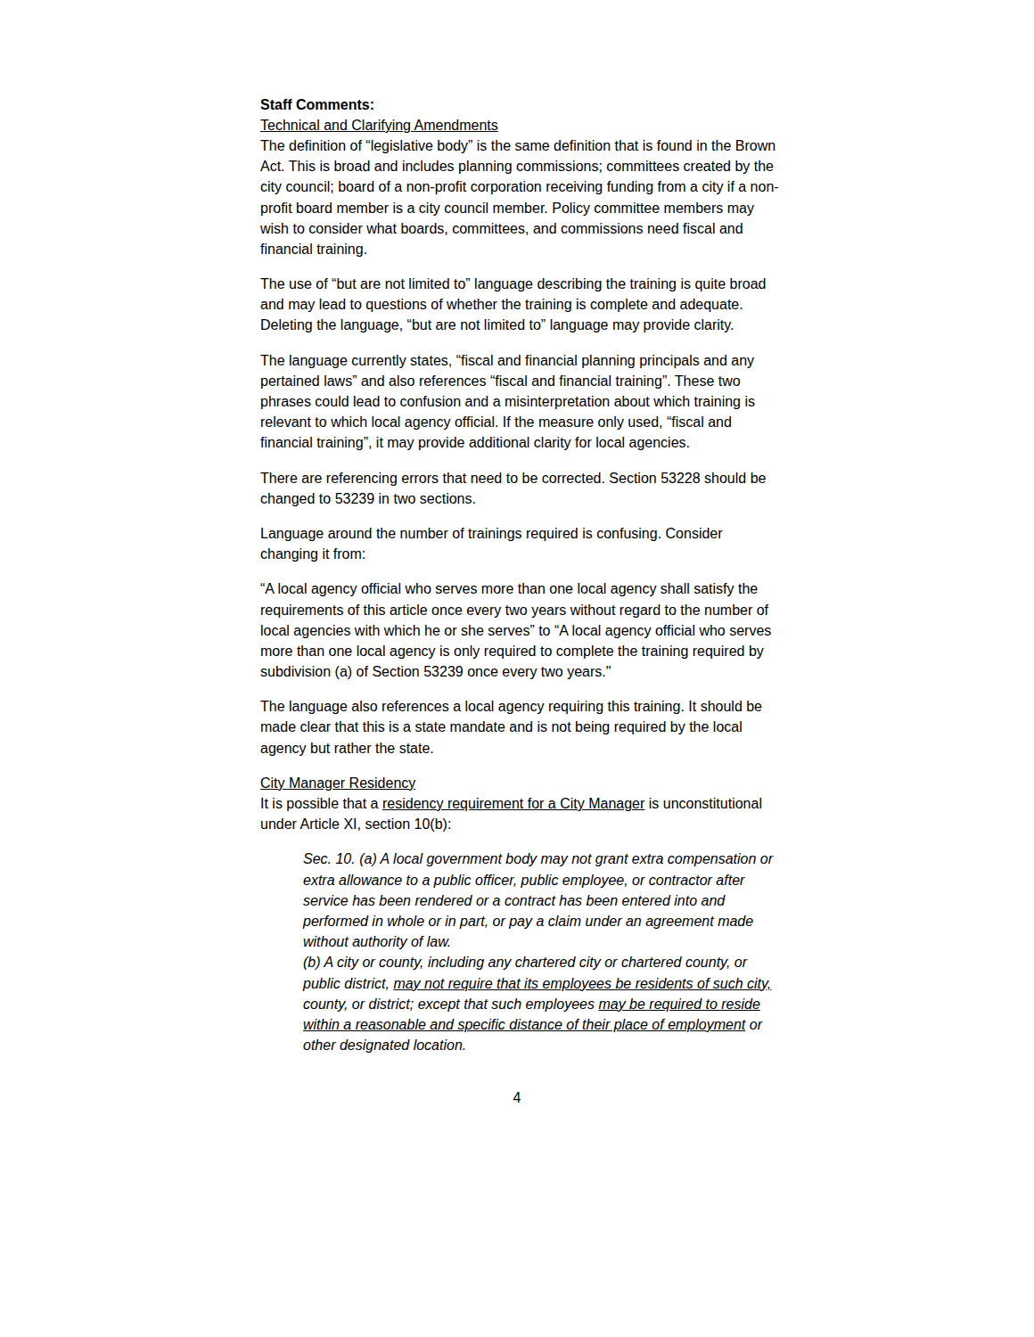Staff Comments:
Technical and Clarifying Amendments
The definition of “legislative body” is the same definition that is found in the Brown Act. This is broad and includes planning commissions; committees created by the city council; board of a non-profit corporation receiving funding from a city if a non-profit board member is a city council member. Policy committee members may wish to consider what boards, committees, and commissions need fiscal and financial training.
The use of “but are not limited to” language describing the training is quite broad and may lead to questions of whether the training is complete and adequate. Deleting the language, “but are not limited to” language may provide clarity.
The language currently states, “fiscal and financial planning principals and any pertained laws” and also references “fiscal and financial training”. These two phrases could lead to confusion and a misinterpretation about which training is relevant to which local agency official. If the measure only used, “fiscal and financial training”, it may provide additional clarity for local agencies.
There are referencing errors that need to be corrected. Section 53228 should be changed to 53239 in two sections.
Language around the number of trainings required is confusing. Consider changing it from:
“A local agency official who serves more than one local agency shall satisfy the requirements of this article once every two years without regard to the number of local agencies with which he or she serves” to “A local agency official who serves more than one local agency is only required to complete the training required by subdivision (a) of Section 53239 once every two years."
The language also references a local agency requiring this training. It should be made clear that this is a state mandate and is not being required by the local agency but rather the state.
City Manager Residency
It is possible that a residency requirement for a City Manager is unconstitutional under Article XI, section 10(b):
Sec. 10. (a) A local government body may not grant extra compensation or extra allowance to a public officer, public employee, or contractor after service has been rendered or a contract has been entered into and performed in whole or in part, or pay a claim under an agreement made without authority of law.
(b) A city or county, including any chartered city or chartered county, or public district, may not require that its employees be residents of such city, county, or district; except that such employees may be required to reside within a reasonable and specific distance of their place of employment or other designated location.
4